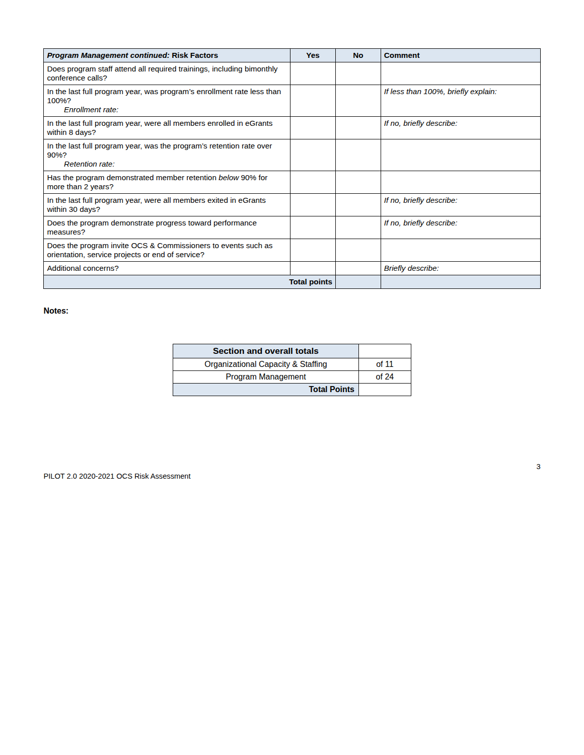| Program Management continued: Risk Factors | Yes | No | Comment |
| --- | --- | --- | --- |
| Does program staff attend all required trainings, including bimonthly conference calls? | | | |
| In the last full program year, was program’s enrollment rate less than 100%? Enrollment rate: | | | If less than 100%, briefly explain: |
| In the last full program year, were all members enrolled in eGrants within 8 days? | | | If no, briefly describe: |
| In the last full program year, was the program’s retention rate over 90%? Retention rate: | | | |
| Has the program demonstrated member retention below 90% for more than 2 years? | | | |
| In the last full program year, were all members exited in eGrants within 30 days? | | | If no, briefly describe: |
| Does the program demonstrate progress toward performance measures? | | | If no, briefly describe: |
| Does the program invite OCS & Commissioners to events such as orientation, service projects or end of service? | | | |
| Additional concerns? | | | Briefly describe: |
| Total points | | |
Notes:
| Section and overall totals | |
| --- | --- |
| Organizational Capacity & Staffing | of 11 |
| Program Management | of 24 |
| Total Points | |
3
PILOT 2.0 2020-2021 OCS Risk Assessment